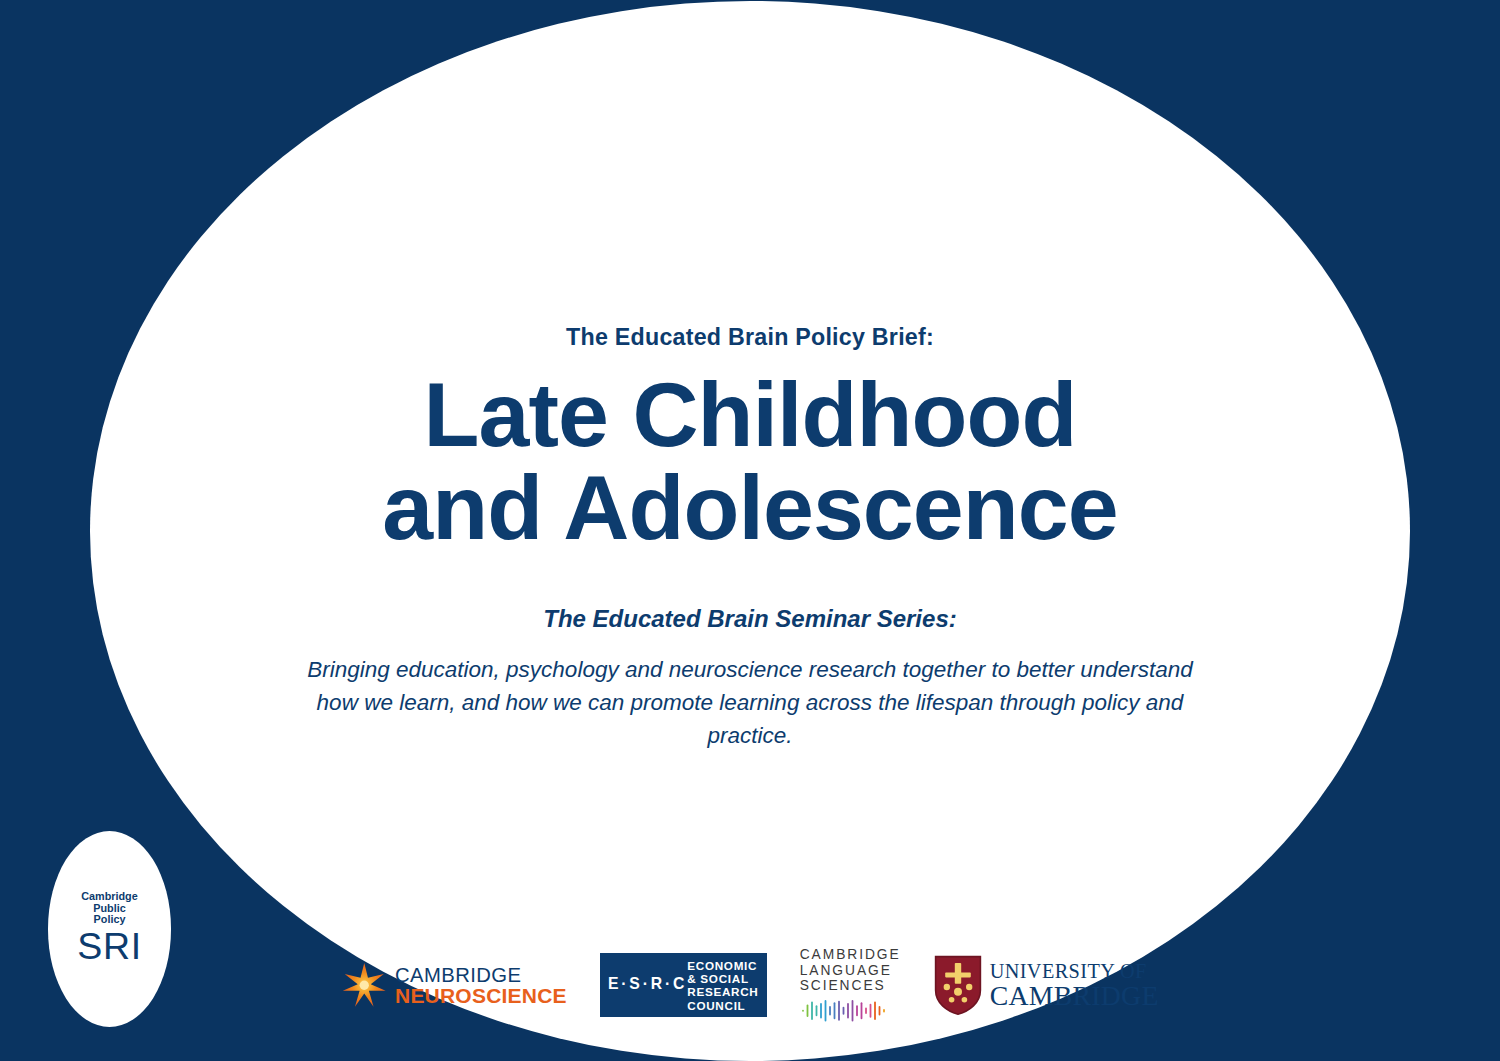The Educated Brain Policy Brief:
Late Childhood and Adolescence
The Educated Brain Seminar Series:
Bringing education, psychology and neuroscience research together to better understand how we learn, and how we can promote learning across the lifespan through policy and practice.
Cambridge
Public Policy SRI
CAMBRIDGE NEUROSCIENCE
E·S·R·C ECONOMIC
& SOCIAL
RESEARCH
COUNCIL
CAMBRIDGE LANGUAGE SCIENCES
UNIVERSITY OF CAMBRIDGE